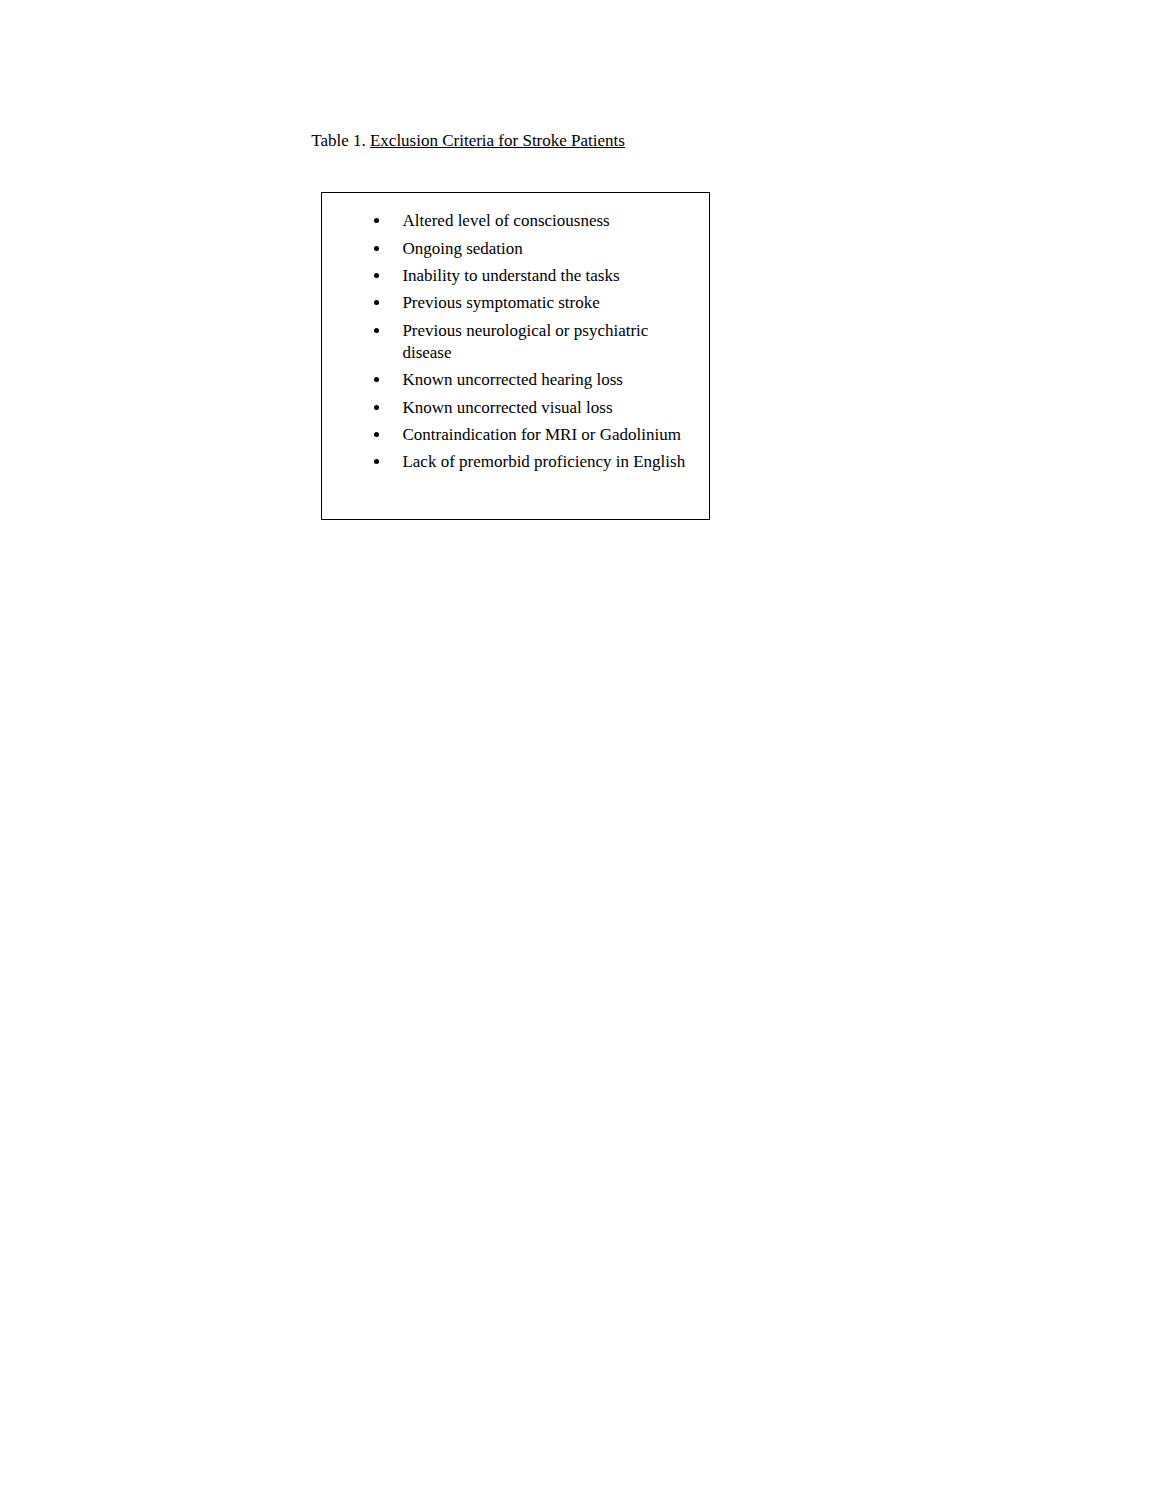Table 1. Exclusion Criteria for Stroke Patients
Altered level of consciousness
Ongoing sedation
Inability to understand the tasks
Previous symptomatic stroke
Previous neurological or psychiatric disease
Known uncorrected hearing loss
Known uncorrected visual loss
Contraindication for MRI or Gadolinium
Lack of premorbid proficiency in English